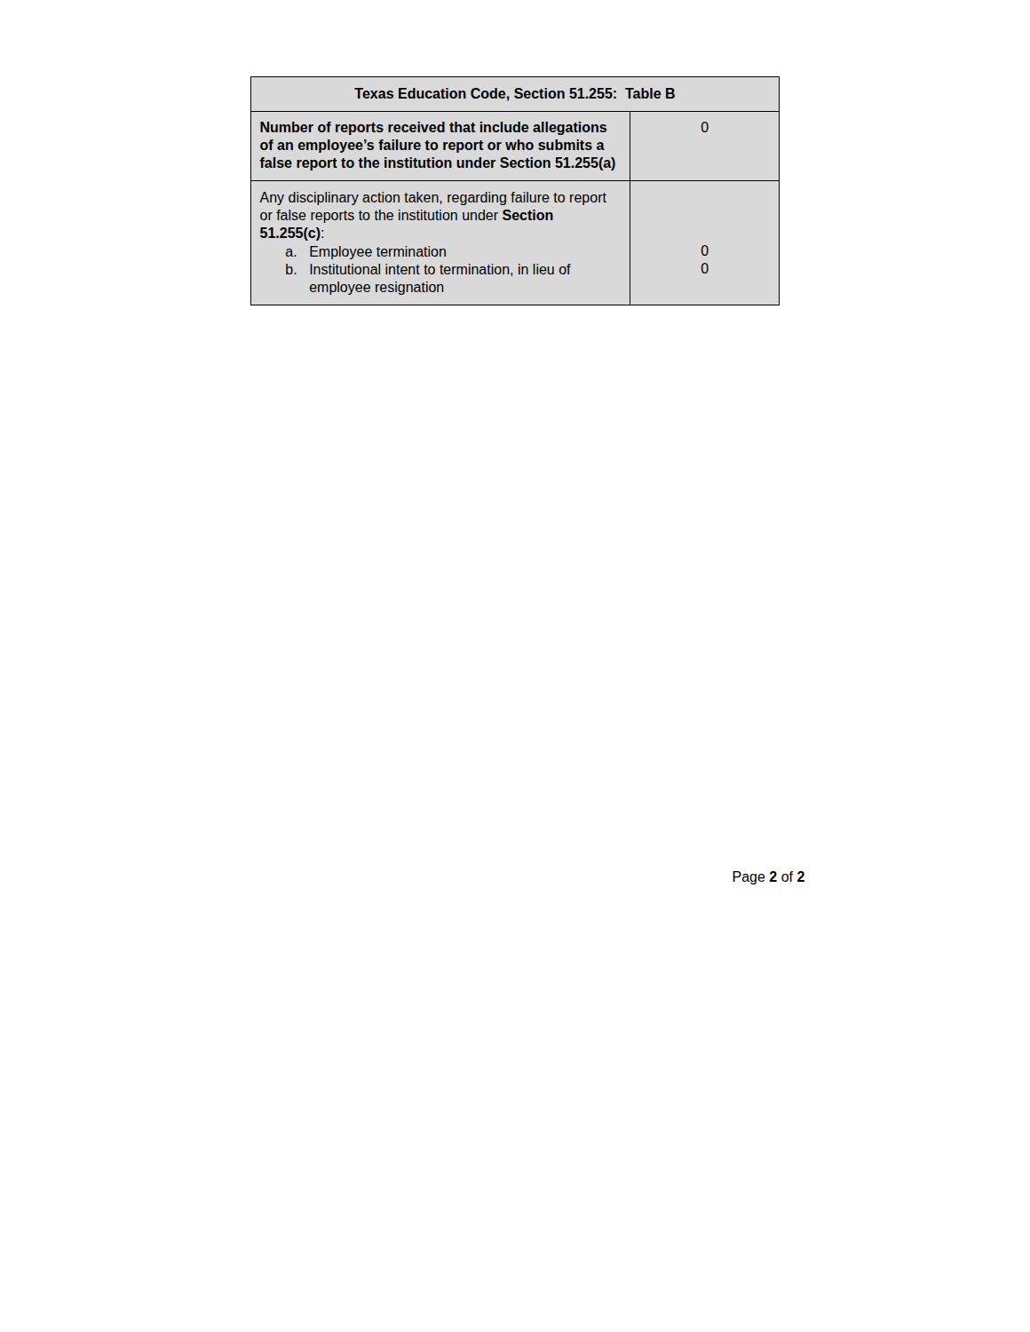| Texas Education Code, Section 51.255: Table B |
| Number of reports received that include allegations of an employee’s failure to report or who submits a false report to the institution under Section 51.255(a) | 0 |
| Any disciplinary action taken, regarding failure to report or false reports to the institution under Section 51.255(c) : a. Employee termination b. Institutional intent to termination, in lieu of employee resignation | 0 0 0 0 0 |
Page 2 of 2